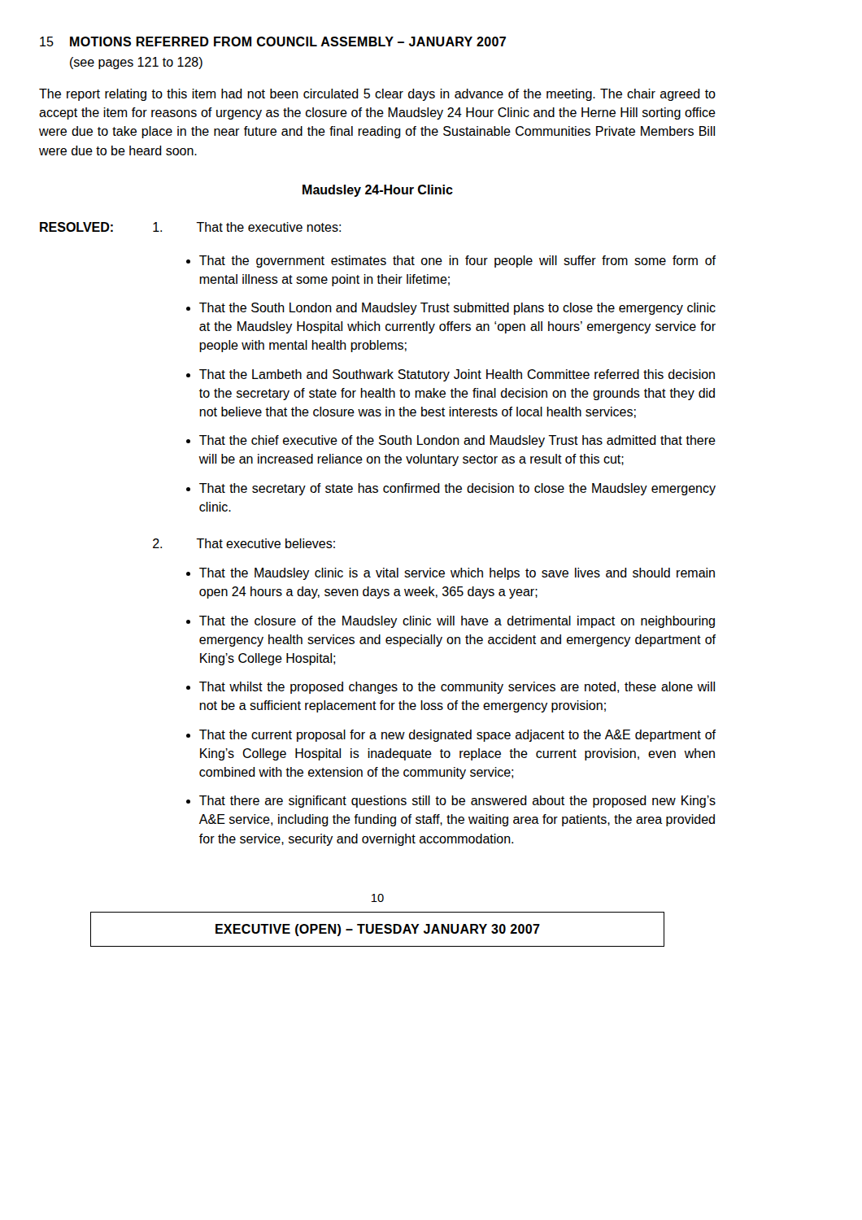15
MOTIONS REFERRED FROM COUNCIL ASSEMBLY – JANUARY 2007 (see pages 121 to 128)
The report relating to this item had not been circulated 5 clear days in advance of the meeting. The chair agreed to accept the item for reasons of urgency as the closure of the Maudsley 24 Hour Clinic and the Herne Hill sorting office were due to take place in the near future and the final reading of the Sustainable Communities Private Members Bill were due to be heard soon.
Maudsley 24-Hour Clinic
RESOLVED:
1.
That the executive notes:
That the government estimates that one in four people will suffer from some form of mental illness at some point in their lifetime;
That the South London and Maudsley Trust submitted plans to close the emergency clinic at the Maudsley Hospital which currently offers an ‘open all hours’ emergency service for people with mental health problems;
That the Lambeth and Southwark Statutory Joint Health Committee referred this decision to the secretary of state for health to make the final decision on the grounds that they did not believe that the closure was in the best interests of local health services;
That the chief executive of the South London and Maudsley Trust has admitted that there will be an increased reliance on the voluntary sector as a result of this cut;
That the secretary of state has confirmed the decision to close the Maudsley emergency clinic.
2.
That executive believes:
That the Maudsley clinic is a vital service which helps to save lives and should remain open 24 hours a day, seven days a week, 365 days a year;
That the closure of the Maudsley clinic will have a detrimental impact on neighbouring emergency health services and especially on the accident and emergency department of King’s College Hospital;
That whilst the proposed changes to the community services are noted, these alone will not be a sufficient replacement for the loss of the emergency provision;
That the current proposal for a new designated space adjacent to the A&E department of King’s College Hospital is inadequate to replace the current provision, even when combined with the extension of the community service;
That there are significant questions still to be answered about the proposed new King’s A&E service, including the funding of staff, the waiting area for patients, the area provided for the service, security and overnight accommodation.
10
EXECUTIVE (OPEN) – TUESDAY JANUARY 30 2007